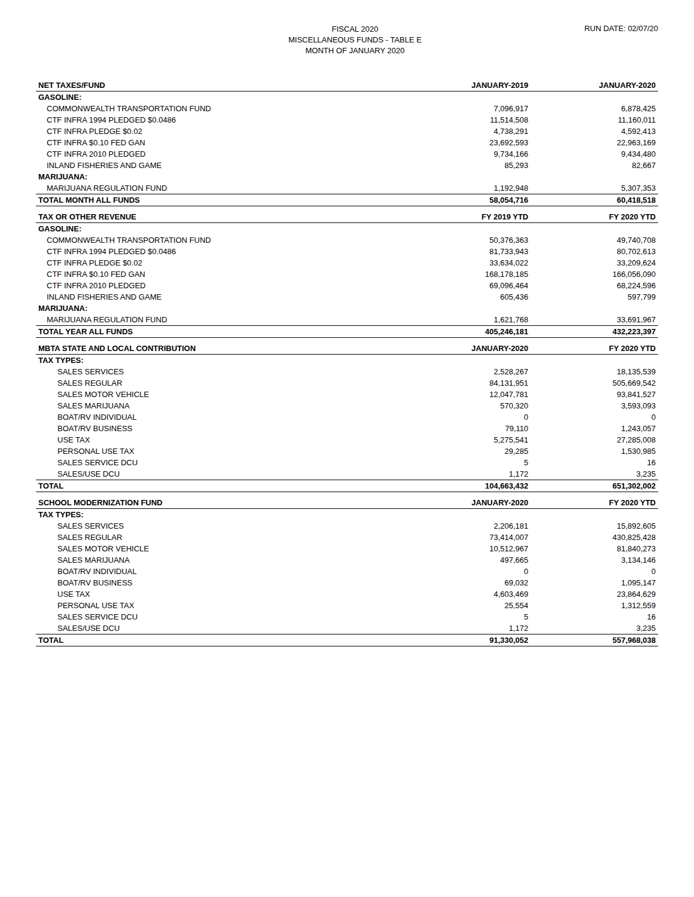FISCAL 2020
MISCELLANEOUS FUNDS - TABLE E
MONTH OF JANUARY 2020
RUN DATE: 02/07/20
| NET TAXES/FUND | JANUARY-2019 | JANUARY-2020 |
| --- | --- | --- |
| GASOLINE: | | |
| COMMONWEALTH TRANSPORTATION FUND | 7,096,917 | 6,878,425 |
| CTF INFRA 1994 PLEDGED $0.0486 | 11,514,508 | 11,160,011 |
| CTF INFRA PLEDGE $0.02 | 4,738,291 | 4,592,413 |
| CTF INFRA $0.10 FED GAN | 23,692,593 | 22,963,169 |
| CTF INFRA 2010 PLEDGED | 9,734,166 | 9,434,480 |
| INLAND FISHERIES AND GAME | 85,293 | 82,667 |
| MARIJUANA: | | |
| MARIJUANA REGULATION FUND | 1,192,948 | 5,307,353 |
| TOTAL MONTH ALL FUNDS | 58,054,716 | 60,418,518 |
| TAX OR OTHER REVENUE | FY 2019 YTD | FY 2020 YTD |
| GASOLINE: | | |
| COMMONWEALTH TRANSPORTATION FUND | 50,376,363 | 49,740,708 |
| CTF INFRA 1994 PLEDGED $0.0486 | 81,733,943 | 80,702,613 |
| CTF INFRA PLEDGE $0.02 | 33,634,022 | 33,209,624 |
| CTF INFRA $0.10 FED GAN | 168,178,185 | 166,056,090 |
| CTF INFRA 2010 PLEDGED | 69,096,464 | 68,224,596 |
| INLAND FISHERIES AND GAME | 605,436 | 597,799 |
| MARIJUANA: | | |
| MARIJUANA REGULATION FUND | 1,621,768 | 33,691,967 |
| TOTAL YEAR ALL FUNDS | 405,246,181 | 432,223,397 |
| MBTA STATE AND LOCAL CONTRIBUTION | JANUARY-2020 | FY 2020 YTD |
| TAX TYPES: | | |
| SALES SERVICES | 2,528,267 | 18,135,539 |
| SALES REGULAR | 84,131,951 | 505,669,542 |
| SALES MOTOR VEHICLE | 12,047,781 | 93,841,527 |
| SALES MARIJUANA | 570,320 | 3,593,093 |
| BOAT/RV INDIVIDUAL | 0 | 0 |
| BOAT/RV BUSINESS | 79,110 | 1,243,057 |
| USE TAX | 5,275,541 | 27,285,008 |
| PERSONAL USE TAX | 29,285 | 1,530,985 |
| SALES SERVICE DCU | 5 | 16 |
| SALES/USE DCU | 1,172 | 3,235 |
| TOTAL | 104,663,432 | 651,302,002 |
| SCHOOL MODERNIZATION FUND | JANUARY-2020 | FY 2020 YTD |
| TAX TYPES: | | |
| SALES SERVICES | 2,206,181 | 15,892,605 |
| SALES REGULAR | 73,414,007 | 430,825,428 |
| SALES MOTOR VEHICLE | 10,512,967 | 81,840,273 |
| SALES MARIJUANA | 497,665 | 3,134,146 |
| BOAT/RV INDIVIDUAL | 0 | 0 |
| BOAT/RV BUSINESS | 69,032 | 1,095,147 |
| USE TAX | 4,603,469 | 23,864,629 |
| PERSONAL USE TAX | 25,554 | 1,312,559 |
| SALES SERVICE DCU | 5 | 16 |
| SALES/USE DCU | 1,172 | 3,235 |
| TOTAL | 91,330,052 | 557,968,038 |